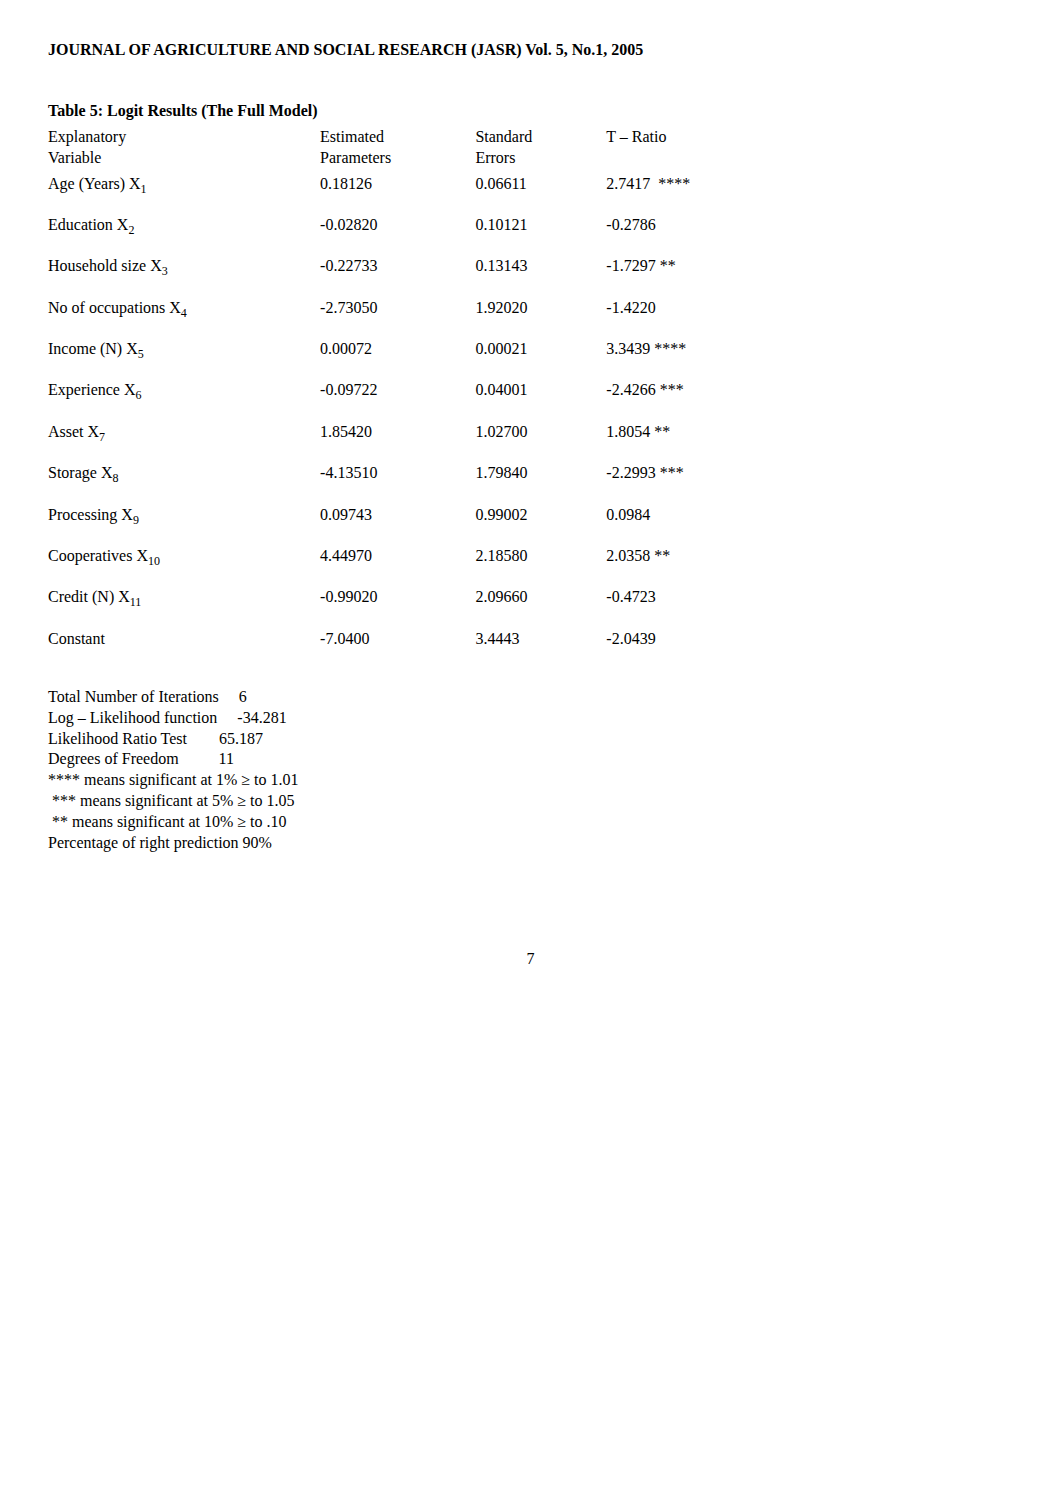JOURNAL OF AGRICULTURE AND SOCIAL RESEARCH (JASR) Vol. 5, No.1, 2005
Table 5: Logit Results (The Full Model)
| Explanatory Variable | Estimated Parameters | Standard Errors | T – Ratio |
| --- | --- | --- | --- |
| Age (Years) X 1 | 0.18126 | 0.06611 | 2.7417 **** |
| Education X 2 | -0.02820 | 0.10121 | -0.2786 |
| Household size X 3 | -0.22733 | 0.13143 | -1.7297 ** |
| No of occupations X 4 | -2.73050 | 1.92020 | -1.4220 |
| Income (N) X 5 | 0.00072 | 0.00021 | 3.3439 **** |
| Experience X 6 | -0.09722 | 0.04001 | -2.4266 *** |
| Asset X 7 | 1.85420 | 1.02700 | 1.8054 ** |
| Storage X 8 | -4.13510 | 1.79840 | -2.2993 *** |
| Processing X 9 | 0.09743 | 0.99002 | 0.0984 |
| Cooperatives X 10 | 4.44970 | 2.18580 | 2.0358 ** |
| Credit (N) X 11 | -0.99020 | 2.09660 | -0.4723 |
| Constant | -7.0400 | 3.4443 | -2.0439 |
Total Number of Iterations 6
Log – Likelihood function -34.281
Likelihood Ratio Test 65.187
Degrees of Freedom 11
**** means significant at 1% ≥ to 1.01
*** means significant at 5% ≥ to 1.05
** means significant at 10% ≥ to .10
Percentage of right prediction 90%
7